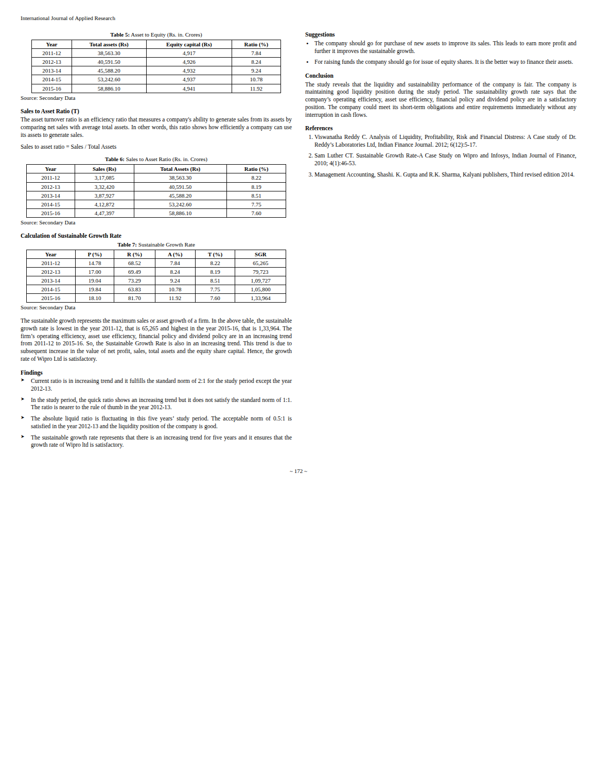International Journal of Applied Research
Table 5: Asset to Equity (Rs. in. Crores)
| Year | Total assets (Rs) | Equity capital (Rs) | Ratio (%) |
| --- | --- | --- | --- |
| 2011-12 | 38,563.30 | 4,917 | 7.84 |
| 2012-13 | 40,591.50 | 4,926 | 8.24 |
| 2013-14 | 45,588.20 | 4,932 | 9.24 |
| 2014-15 | 53,242.60 | 4,937 | 10.78 |
| 2015-16 | 58,886.10 | 4,941 | 11.92 |
Source: Secondary Data
Sales to Asset Ratio (T)
The asset turnover ratio is an efficiency ratio that measures a company's ability to generate sales from its assets by comparing net sales with average total assets. In other words, this ratio shows how efficiently a company can use its assets to generate sales.
Sales to asset ratio = Sales / Total Assets
Table 6: Sales to Asset Ratio (Rs. in. Crores)
| Year | Sales (Rs) | Total Assets (Rs) | Ratio (%) |
| --- | --- | --- | --- |
| 2011-12 | 3,17,085 | 38,563.30 | 8.22 |
| 2012-13 | 3,32,420 | 40,591.50 | 8.19 |
| 2013-14 | 3,87,927 | 45,588.20 | 8.51 |
| 2014-15 | 4,12,872 | 53,242.60 | 7.75 |
| 2015-16 | 4,47,397 | 58,886.10 | 7.60 |
Source: Secondary Data
Calculation of Sustainable Growth Rate
Table 7: Sustainable Growth Rate
| Year | P (%) | R (%) | A (%) | T (%) | SGR |
| --- | --- | --- | --- | --- | --- |
| 2011-12 | 14.78 | 68.52 | 7.84 | 8.22 | 65,265 |
| 2012-13 | 17.00 | 69.49 | 8.24 | 8.19 | 79,723 |
| 2013-14 | 19.04 | 73.29 | 9.24 | 8.51 | 1,09,727 |
| 2014-15 | 19.84 | 63.83 | 10.78 | 7.75 | 1,05,800 |
| 2015-16 | 18.10 | 81.70 | 11.92 | 7.60 | 1,33,964 |
Source: Secondary Data
The sustainable growth represents the maximum sales or asset growth of a firm. In the above table, the sustainable growth rate is lowest in the year 2011-12, that is 65,265 and highest in the year 2015-16, that is 1,33,964. The firm’s operating efficiency, asset use efficiency, financial policy and dividend policy are in an increasing trend from 2011-12 to 2015-16. So, the Sustainable Growth Rate is also in an increasing trend. This trend is due to subsequent increase in the value of net profit, sales, total assets and the equity share capital. Hence, the growth rate of Wipro Ltd is satisfactory.
Findings
Current ratio is in increasing trend and it fulfills the standard norm of 2:1 for the study period except the year 2012-13.
In the study period, the quick ratio shows an increasing trend but it does not satisfy the standard norm of 1:1. The ratio is nearer to the rule of thumb in the year 2012-13.
The absolute liquid ratio is fluctuating in this five years’ study period. The acceptable norm of 0.5:1 is satisfied in the year 2012-13 and the liquidity position of the company is good.
The sustainable growth rate represents that there is an increasing trend for five years and it ensures that the growth rate of Wipro ltd is satisfactory.
Suggestions
The company should go for purchase of new assets to improve its sales. This leads to earn more profit and further it improves the sustainable growth.
For raising funds the company should go for issue of equity shares. It is the better way to finance their assets.
Conclusion
The study reveals that the liquidity and sustainability performance of the company is fair. The company is maintaining good liquidity position during the study period. The sustainability growth rate says that the company’s operating efficiency, asset use efficiency, financial policy and dividend policy are in a satisfactory position. The company could meet its short-term obligations and entire requirements immediately without any interruption in cash flows.
References
Viswanatha Reddy C. Analysis of Liquidity, Profitability, Risk and Financial Distress: A Case study of Dr. Reddy’s Laboratories Ltd, Indian Finance Journal. 2012; 6(12):5-17.
Sam Luther CT. Sustainable Growth Rate-A Case Study on Wipro and Infosys, Indian Journal of Finance, 2010; 4(1):46-53.
Management Accounting, Shashi. K. Gupta and R.K. Sharma, Kalyani publishers, Third revised edition 2014.
~ 172 ~